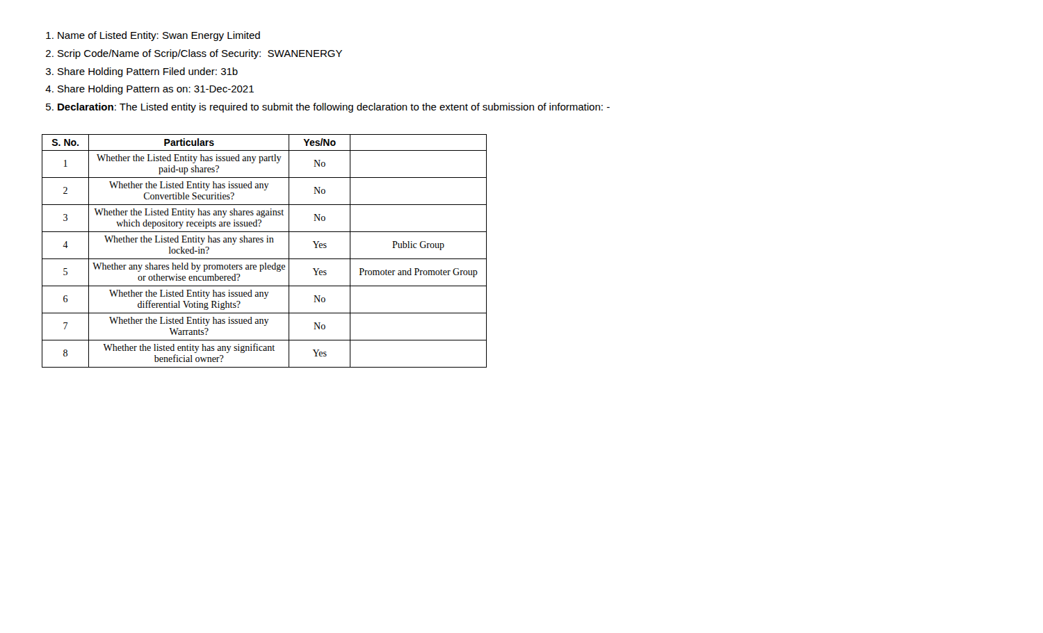Name of Listed Entity: Swan Energy Limited
Scrip Code/Name of Scrip/Class of Security: SWANENERGY
Share Holding Pattern Filed under: 31b
Share Holding Pattern as on: 31-Dec-2021
Declaration: The Listed entity is required to submit the following declaration to the extent of submission of information: -
| S. No. | Particulars | Yes/No | |
| --- | --- | --- | --- |
| 1 | Whether the Listed Entity has issued any partly paid-up shares? | No | |
| 2 | Whether the Listed Entity has issued any Convertible Securities? | No | |
| 3 | Whether the Listed Entity has any shares against which depository receipts are issued? | No | |
| 4 | Whether the Listed Entity has any shares in locked-in? | Yes | Public Group |
| 5 | Whether any shares held by promoters are pledge or otherwise encumbered? | Yes | Promoter and Promoter Group |
| 6 | Whether the Listed Entity has issued any differential Voting Rights? | No | |
| 7 | Whether the Listed Entity has issued any Warrants? | No | |
| 8 | Whether the listed entity has any significant beneficial owner? | Yes | |